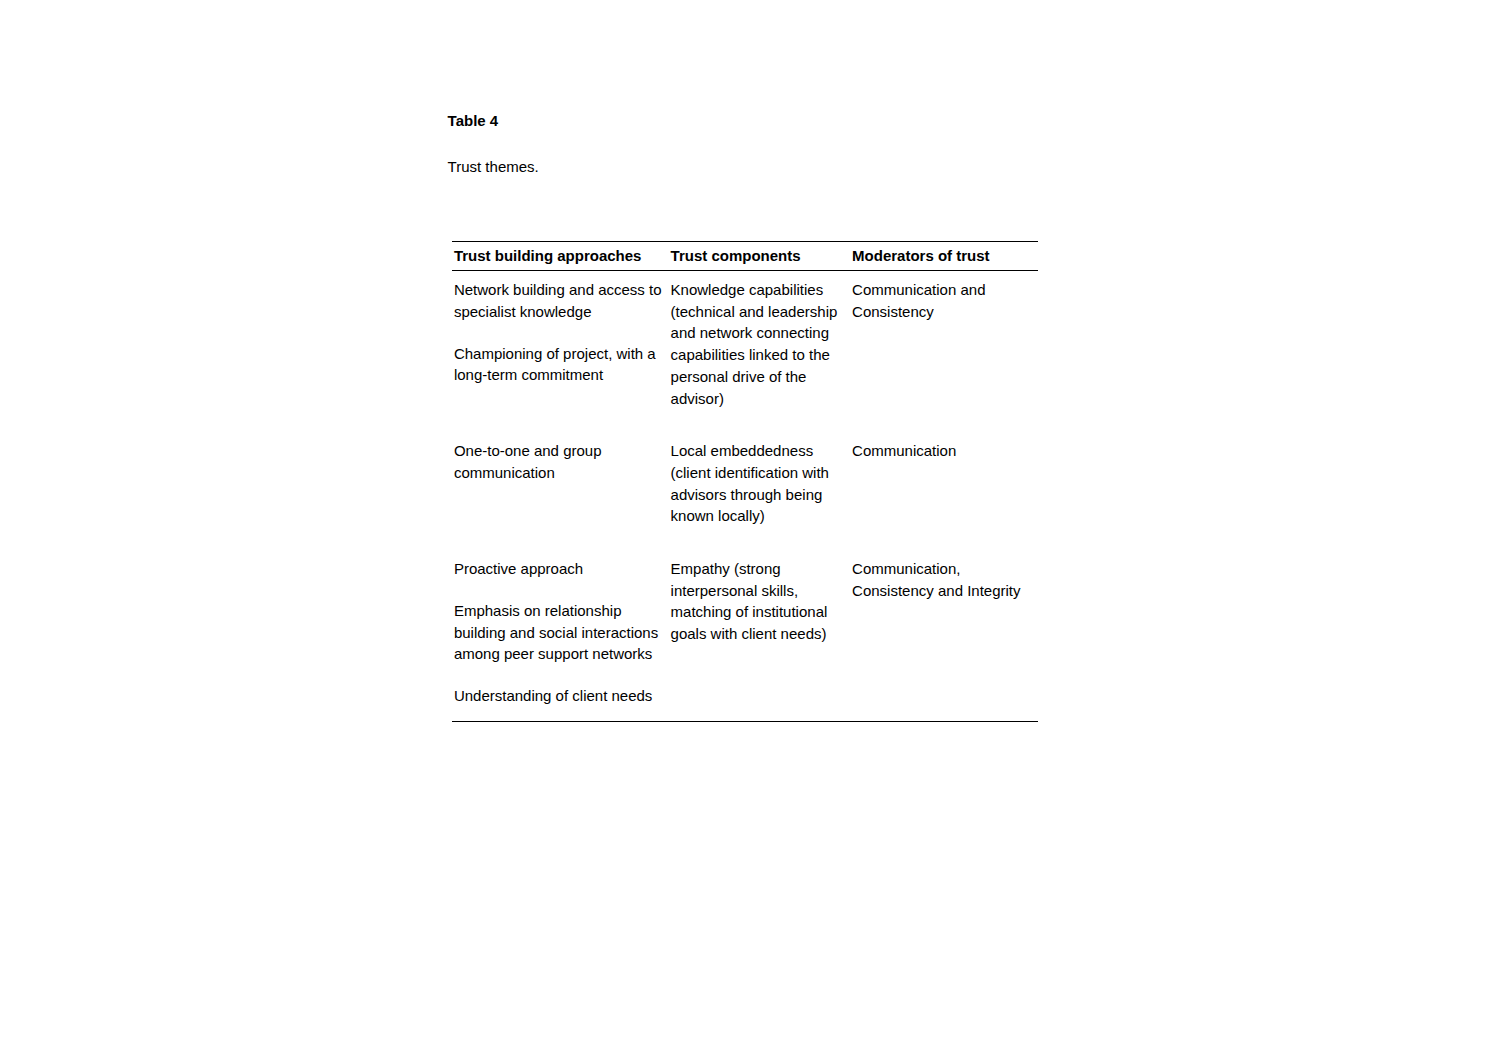Table 4
Trust themes.
| Trust building approaches | Trust components | Moderators of trust |
| --- | --- | --- |
| Network building and access to specialist knowledge Championing of project, with a long-term commitment | Knowledge capabilities (technical and leadership and network connecting capabilities linked to the personal drive of the advisor) | Communication and Consistency |
| One-to-one and group communication | Local embeddedness (client identification with advisors through being known locally) | Communication |
| Proactive approach Emphasis on relationship building and social interactions among peer support networks Understanding of client needs | Empathy (strong interpersonal skills, matching of institutional goals with client needs) | Communication, Consistency and Integrity |